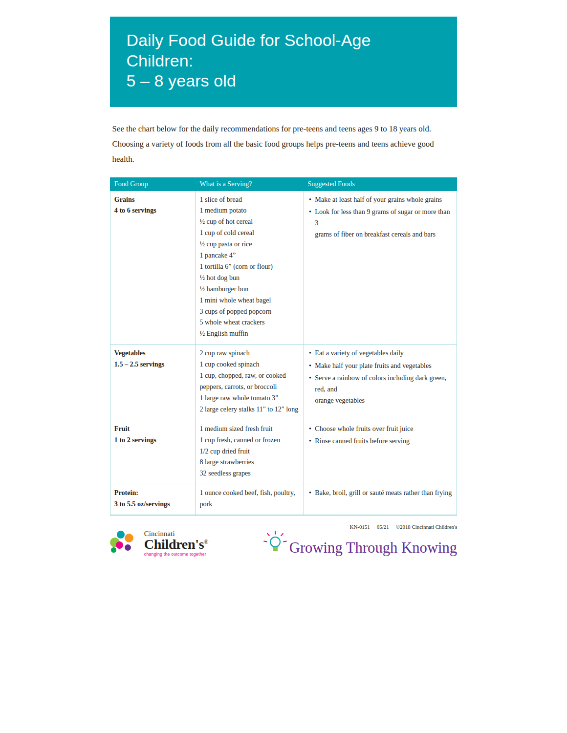Daily Food Guide for School-Age Children:
5 – 8 years old
See the chart below for the daily recommendations for pre-teens and teens ages 9 to 18 years old. Choosing a variety of foods from all the basic food groups helps pre-teens and teens achieve good health.
| Food Group | What is a Serving? | Suggested Foods |
| --- | --- | --- |
| Grains 4 to 6 servings | 1 slice of bread 1 medium potato ½ cup of hot cereal 1 cup of cold cereal ½ cup pasta or rice 1 pancake 4” 1 tortilla 6” (corn or flour) ½ hot dog bun ½ hamburger bun 1 mini whole wheat bagel 3 cups of popped popcorn 5 whole wheat crackers ½ English muffin | Make at least half of your grains whole grains Look for less than 9 grams of sugar or more than 3 grams of fiber on breakfast cereals and bars |
| Vegetables 1.5 – 2.5 servings | 2 cup raw spinach 1 cup cooked spinach 1 cup, chopped, raw, or cooked peppers, carrots, or broccoli 1 large raw whole tomato 3" 2 large celery stalks 11" to 12" long | Eat a variety of vegetables daily Make half your plate fruits and vegetables Serve a rainbow of colors including dark green, red, and orange vegetables |
| Fruit 1 to 2 servings | 1 medium sized fresh fruit 1 cup fresh, canned or frozen 1/2 cup dried fruit 8 large strawberries 32 seedless grapes | Choose whole fruits over fruit juice Rinse canned fruits before serving |
| Protein: 3 to 5.5 oz/servings | 1 ounce cooked beef, fish, poultry, pork | Bake, broil, grill or sauté meats rather than frying |
Cincinnati
Children's®
changing the outcome together
KN-015105/21©2018 Cincinnati Children's
Growing Through Knowing